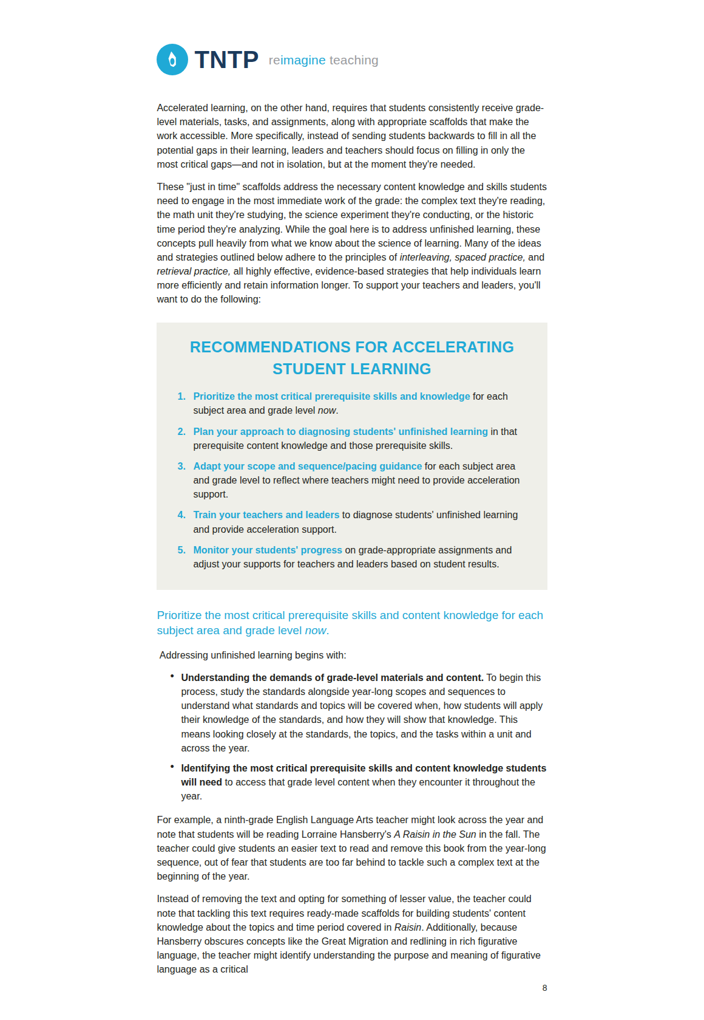TNTP
re imagine teaching
Accelerated learning, on the other hand, requires that students consistently receive grade-level materials, tasks, and assignments, along with appropriate scaffolds that make the work accessible. More specifically, instead of sending students backwards to fill in all the potential gaps in their learning, leaders and teachers should focus on filling in only the most critical gaps—and not in isolation, but at the moment they're needed.
These "just in time" scaffolds address the necessary content knowledge and skills students need to engage in the most immediate work of the grade: the complex text they're reading, the math unit they're studying, the science experiment they're conducting, or the historic time period they're analyzing. While the goal here is to address unfinished learning, these concepts pull heavily from what we know about the science of learning. Many of the ideas and strategies outlined below adhere to the principles of interleaving, spaced practice, and retrieval practice, all highly effective, evidence-based strategies that help individuals learn more efficiently and retain information longer. To support your teachers and leaders, you'll want to do the following:
Recommendations for Accelerating Student Learning
Prioritize the most critical prerequisite skills and knowledge for each subject area and grade level now.
Plan your approach to diagnosing students' unfinished learning in that prerequisite content knowledge and those prerequisite skills.
Adapt your scope and sequence/pacing guidance for each subject area and grade level to reflect where teachers might need to provide acceleration support.
Train your teachers and leaders to diagnose students' unfinished learning and provide acceleration support.
Monitor your students' progress on grade-appropriate assignments and adjust your supports for teachers and leaders based on student results.
Prioritize the most critical prerequisite skills and content knowledge for each subject area and grade level now.
Addressing unfinished learning begins with:
Understanding the demands of grade-level materials and content. To begin this process, study the standards alongside year-long scopes and sequences to understand what standards and topics will be covered when, how students will apply their knowledge of the standards, and how they will show that knowledge. This means looking closely at the standards, the topics, and the tasks within a unit and across the year.
Identifying the most critical prerequisite skills and content knowledge students will need to access that grade level content when they encounter it throughout the year.
For example, a ninth-grade English Language Arts teacher might look across the year and note that students will be reading Lorraine Hansberry's A Raisin in the Sun in the fall. The teacher could give students an easier text to read and remove this book from the year-long sequence, out of fear that students are too far behind to tackle such a complex text at the beginning of the year.
Instead of removing the text and opting for something of lesser value, the teacher could note that tackling this text requires ready-made scaffolds for building students' content knowledge about the topics and time period covered in Raisin. Additionally, because Hansberry obscures concepts like the Great Migration and redlining in rich figurative language, the teacher might identify understanding the purpose and meaning of figurative language as a critical
8